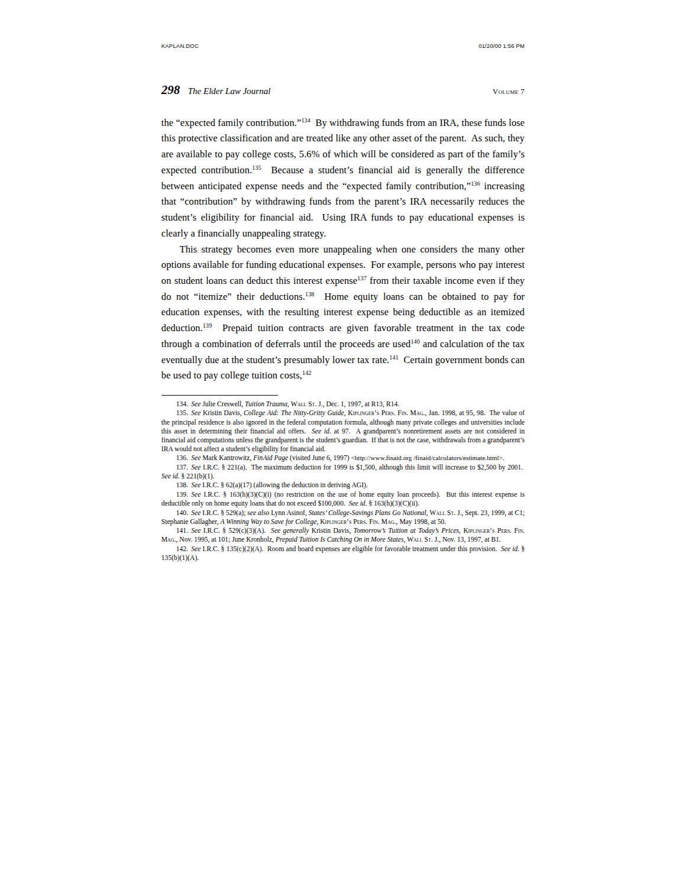KAPLAN.DOC 01/20/00 1:56 PM
298 The Elder Law Journal Volume 7
the “expected family contribution.”134 By withdrawing funds from an IRA, these funds lose this protective classification and are treated like any other asset of the parent. As such, they are available to pay college costs, 5.6% of which will be considered as part of the family’s expected contribution.135 Because a student’s financial aid is generally the difference between anticipated expense needs and the “expected family contribution,”136 increasing that “contribution” by withdrawing funds from the parent’s IRA necessarily reduces the student’s eligibility for financial aid. Using IRA funds to pay educational expenses is clearly a financially unappealing strategy.
This strategy becomes even more unappealing when one considers the many other options available for funding educational expenses. For example, persons who pay interest on student loans can deduct this interest expense137 from their taxable income even if they do not “itemize” their deductions.138 Home equity loans can be obtained to pay for education expenses, with the resulting interest expense being deductible as an itemized deduction.139 Prepaid tuition contracts are given favorable treatment in the tax code through a combination of deferrals until the proceeds are used140 and calculation of the tax eventually due at the student’s presumably lower tax rate.141 Certain government bonds can be used to pay college tuition costs,142
134. See Julie Creswell, Tuition Trauma, Wall St. J., Dec. 1, 1997, at R13, R14.
135. See Kristin Davis, College Aid: The Nitty-Gritty Guide, Kiplinger’s Pers. Fin. Mag., Jan. 1998, at 95, 98. The value of the principal residence is also ignored in the federal computation formula, although many private colleges and universities include this asset in determining their financial aid offers. See id. at 97. A grandparent’s nonretirement assets are not considered in financial aid computations unless the grandparent is the student’s guardian. If that is not the case, withdrawals from a grandparent’s IRA would not affect a student’s eligibility for financial aid.
136. See Mark Kantrowitz, FinAid Page (visited June 6, 1997) <http://www.finaid.org /finaid/calculators/estimate.html>.
137. See I.R.C. § 221(a). The maximum deduction for 1999 is $1,500, although this limit will increase to $2,500 by 2001. See id. § 221(b)(1).
138. See I.R.C. § 62(a)(17) (allowing the deduction in deriving AGI).
139. See I.R.C. § 163(h)(3)(C)(i) (no restriction on the use of home equity loan proceeds). But this interest expense is deductible only on home equity loans that do not exceed $100,000. See id. § 163(h)(3)(C)(ii).
140. See I.R.C. § 529(a); see also Lynn Asinof, States’ College-Savings Plans Go National, Wall St. J., Sept. 23, 1999, at C1; Stephanie Gallagher, A Winning Way to Save for College, Kiplinger’s Pers. Fin. Mag., May 1998, at 50.
141. See I.R.C. § 529(c)(3)(A). See generally Kristin Davis, Tomorrow’s Tuition at Today’s Prices, Kiplinger’s Pers. Fin. Mag., Nov. 1995, at 101; June Kronholz, Prepaid Tuition Is Catching On in More States, Wall St. J., Nov. 13, 1997, at B1.
142. See I.R.C. § 135(c)(2)(A). Room and board expenses are eligible for favorable treatment under this provision. See id. § 135(b)(1)(A).